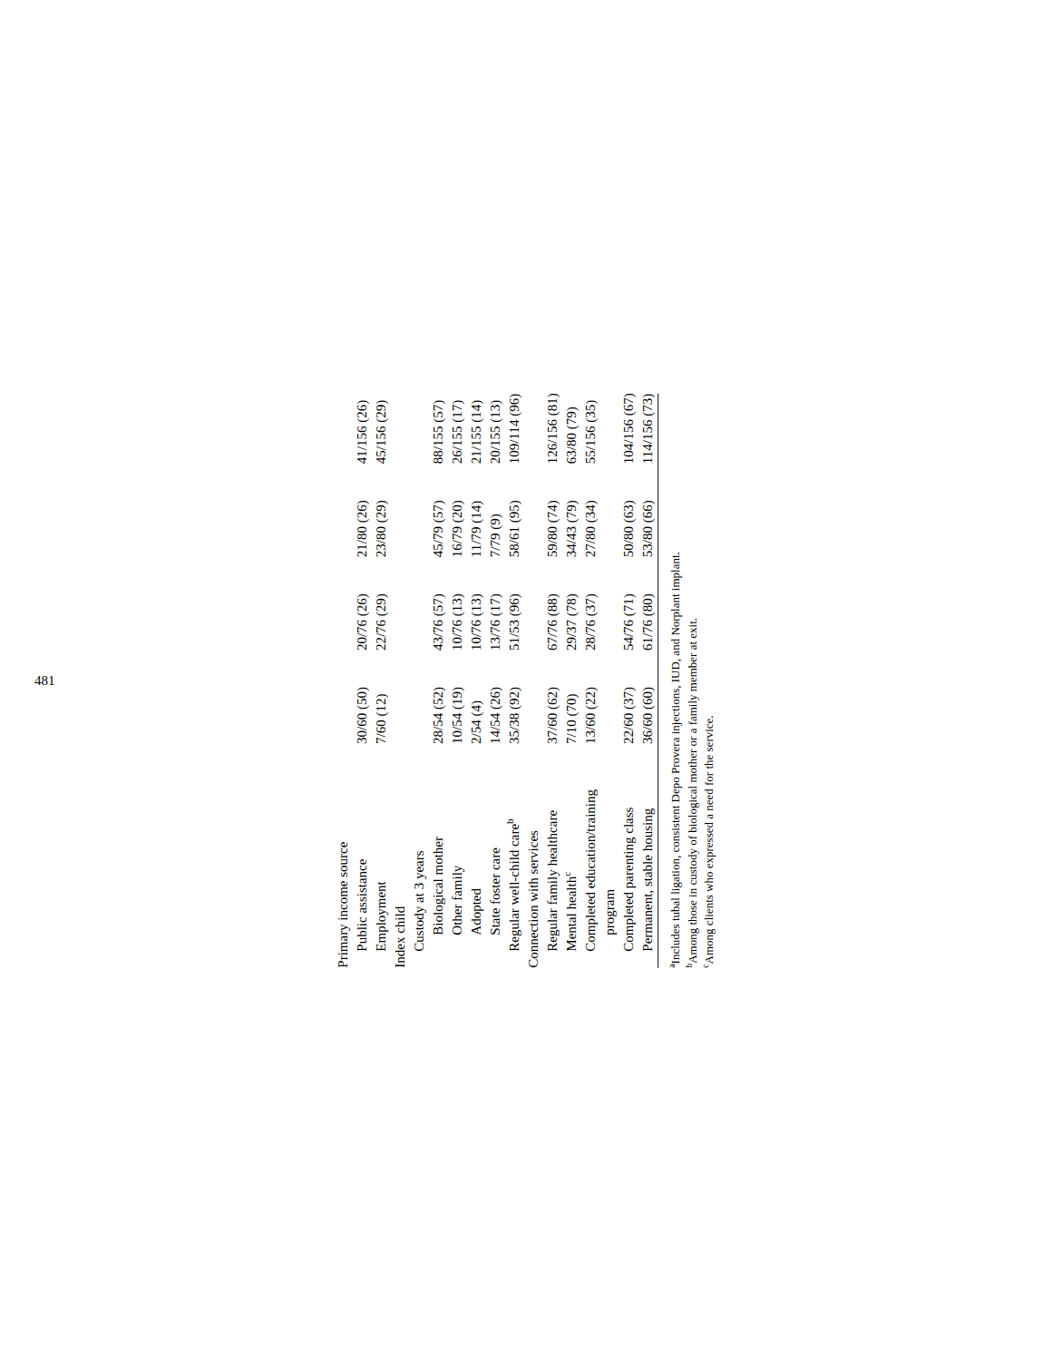481
| Primary income source | | | | |
| Public assistance | 30/60 (50) | 20/76 (26) | 21/80 (26) | 41/156 (26) |
| Employment | 7/60 (12) | 22/76 (29) | 23/80 (29) | 45/156 (29) |
| Index child | | | | |
| Custody at 3 years | | | | |
| Biological mother | 28/54 (52) | 43/76 (57) | 45/79 (57) | 88/155 (57) |
| Other family | 10/54 (19) | 10/76 (13) | 16/79 (20) | 26/155 (17) |
| Adopted | 2/54 (4) | 10/76 (13) | 11/79 (14) | 21/155 (14) |
| State foster care | 14/54 (26) | 13/76 (17) | 7/79 (9) | 20/155 (13) |
| Regular well-child care b | 35/38 (92) | 51/53 (96) | 58/61 (95) | 109/114 (96) |
| Connection with services | | | | |
| Regular family healthcare | 37/60 (62) | 67/76 (88) | 59/80 (74) | 126/156 (81) |
| Mental health c | 7/10 (70) | 29/37 (78) | 34/43 (79) | 63/80 (79) |
| Completed education/training | 13/60 (22) | 28/76 (37) | 27/80 (34) | 55/156 (35) |
| program | | | | |
| Completed parenting class | 22/60 (37) | 54/76 (71) | 50/80 (63) | 104/156 (67) |
| Permanent, stable housing | 36/60 (60) | 61/76 (80) | 53/80 (66) | 114/156 (73) |
aIncludes tubal ligation, consistent Depo Provera injections, IUD, and Norplant implant.
bAmong those in custody of biological mother or a family member at exit.
cAmong clients who expressed a need for the service.